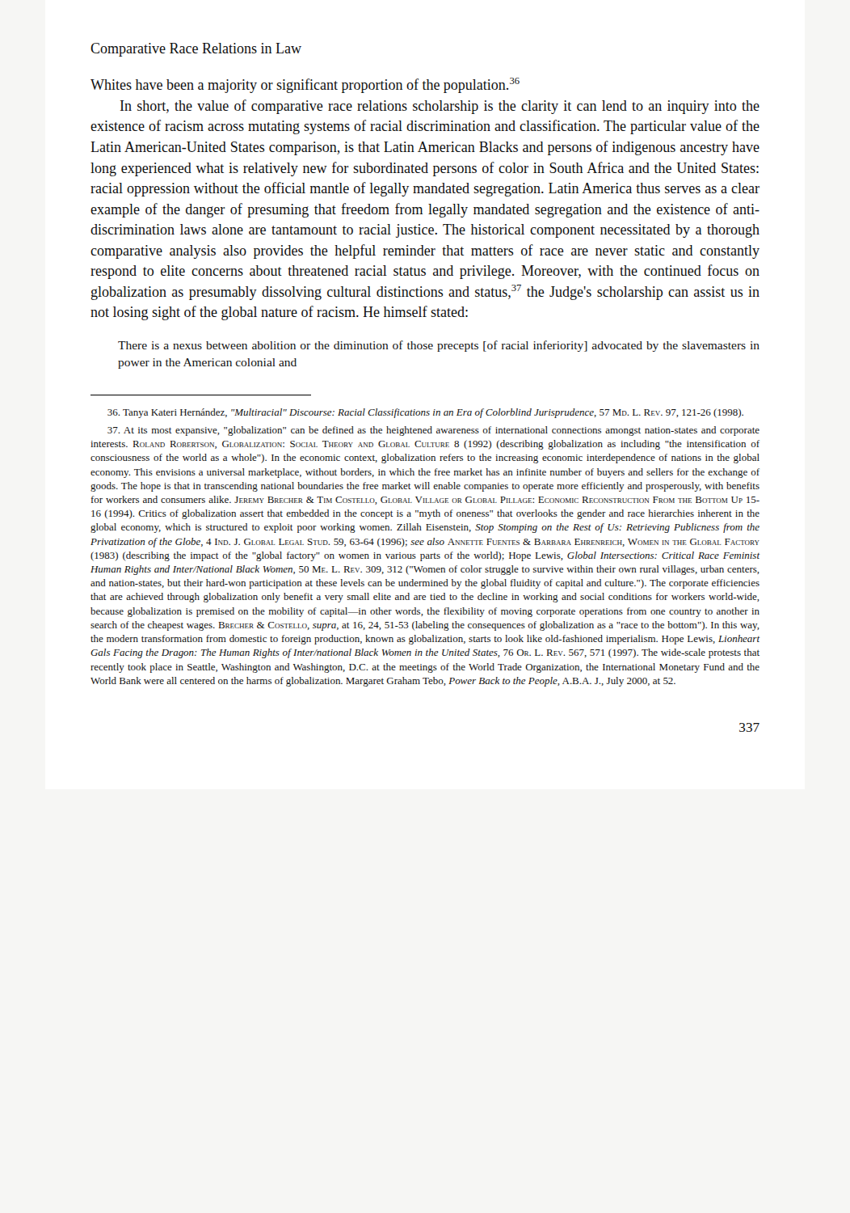Comparative Race Relations in Law
Whites have been a majority or significant proportion of the population.36
In short, the value of comparative race relations scholarship is the clarity it can lend to an inquiry into the existence of racism across mutating systems of racial discrimination and classification. The particular value of the Latin American-United States comparison, is that Latin American Blacks and persons of indigenous ancestry have long experienced what is relatively new for subordinated persons of color in South Africa and the United States: racial oppression without the official mantle of legally mandated segregation. Latin America thus serves as a clear example of the danger of presuming that freedom from legally mandated segregation and the existence of anti-discrimination laws alone are tantamount to racial justice. The historical component necessitated by a thorough comparative analysis also provides the helpful reminder that matters of race are never static and constantly respond to elite concerns about threatened racial status and privilege. Moreover, with the continued focus on globalization as presumably dissolving cultural distinctions and status,37 the Judge's scholarship can assist us in not losing sight of the global nature of racism. He himself stated:
There is a nexus between abolition or the diminution of those precepts [of racial inferiority] advocated by the slavemasters in power in the American colonial and
36. Tanya Kateri Hernández, "Multiracial" Discourse: Racial Classifications in an Era of Colorblind Jurisprudence, 57 Md. L. Rev. 97, 121-26 (1998).
37. At its most expansive, "globalization" can be defined as the heightened awareness of international connections amongst nation-states and corporate interests. Roland Robertson, Globalization: Social Theory and Global Culture 8 (1992) (describing globalization as including "the intensification of consciousness of the world as a whole"). In the economic context, globalization refers to the increasing economic interdependence of nations in the global economy. This envisions a universal marketplace, without borders, in which the free market has an infinite number of buyers and sellers for the exchange of goods. The hope is that in transcending national boundaries the free market will enable companies to operate more efficiently and prosperously, with benefits for workers and consumers alike. Jeremy Brecher & Tim Costello, Global Village or Global Pillage: Economic Reconstruction From the Bottom Up 15-16 (1994). Critics of globalization assert that embedded in the concept is a "myth of oneness" that overlooks the gender and race hierarchies inherent in the global economy, which is structured to exploit poor working women. Zillah Eisenstein, Stop Stomping on the Rest of Us: Retrieving Publicness from the Privatization of the Globe, 4 Ind. J. Global Legal Stud. 59, 63-64 (1996); see also Annette Fuentes & Barbara Ehrenreich, Women in the Global Factory (1983) (describing the impact of the "global factory" on women in various parts of the world); Hope Lewis, Global Intersections: Critical Race Feminist Human Rights and Inter/National Black Women, 50 Me. L. Rev. 309, 312 ("Women of color struggle to survive within their own rural villages, urban centers, and nation-states, but their hard-won participation at these levels can be undermined by the global fluidity of capital and culture."). The corporate efficiencies that are achieved through globalization only benefit a very small elite and are tied to the decline in working and social conditions for workers world-wide, because globalization is premised on the mobility of capital—in other words, the flexibility of moving corporate operations from one country to another in search of the cheapest wages. Brecher & Costello, supra, at 16, 24, 51-53 (labeling the consequences of globalization as a "race to the bottom"). In this way, the modern transformation from domestic to foreign production, known as globalization, starts to look like old-fashioned imperialism. Hope Lewis, Lionheart Gals Facing the Dragon: The Human Rights of Inter/national Black Women in the United States, 76 Or. L. Rev. 567, 571 (1997). The wide-scale protests that recently took place in Seattle, Washington and Washington, D.C. at the meetings of the World Trade Organization, the International Monetary Fund and the World Bank were all centered on the harms of globalization. Margaret Graham Tebo, Power Back to the People, A.B.A. J., July 2000, at 52.
337